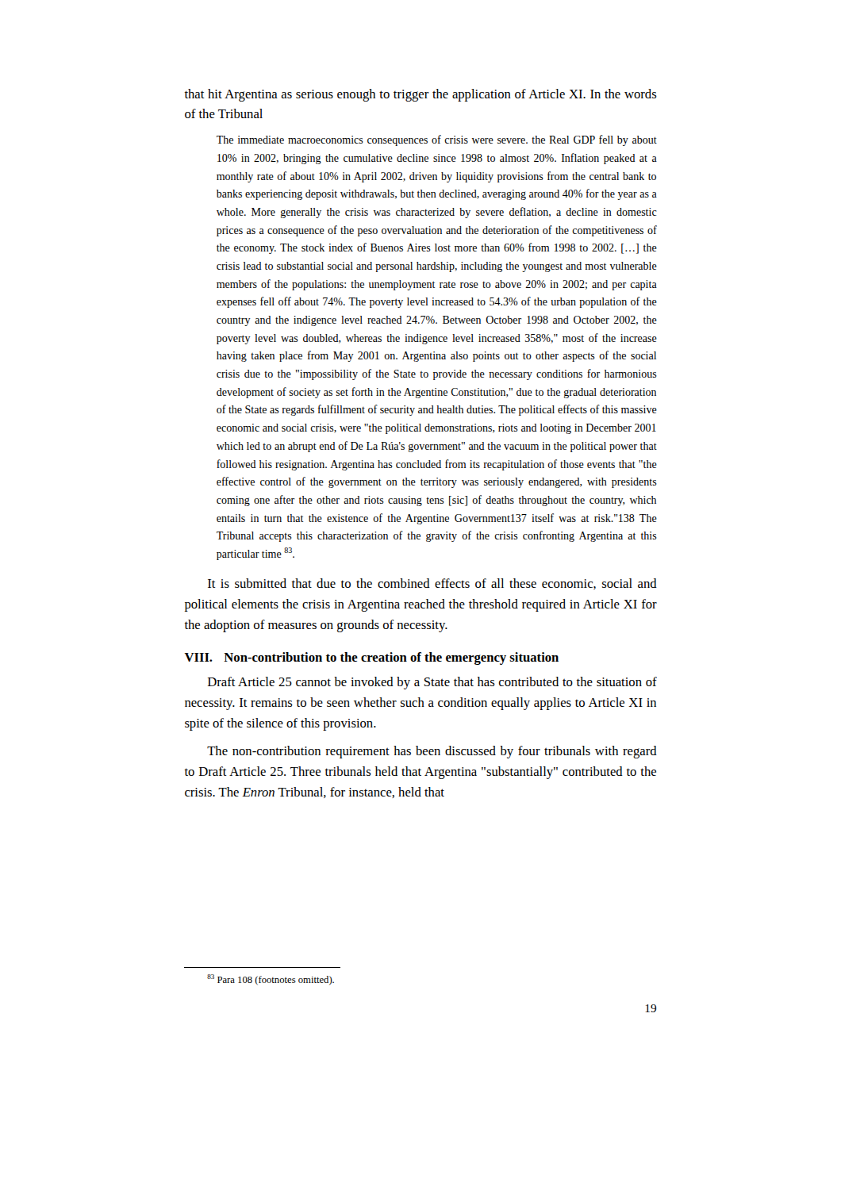that hit Argentina as serious enough to trigger the application of Article XI. In the words of the Tribunal
The immediate macroeconomics consequences of crisis were severe. the Real GDP fell by about 10% in 2002, bringing the cumulative decline since 1998 to almost 20%. Inflation peaked at a monthly rate of about 10% in April 2002, driven by liquidity provisions from the central bank to banks experiencing deposit withdrawals, but then declined, averaging around 40% for the year as a whole. More generally the crisis was characterized by severe deflation, a decline in domestic prices as a consequence of the peso overvaluation and the deterioration of the competitiveness of the economy. The stock index of Buenos Aires lost more than 60% from 1998 to 2002. […] the crisis lead to substantial social and personal hardship, including the youngest and most vulnerable members of the populations: the unemployment rate rose to above 20% in 2002; and per capita expenses fell off about 74%. The poverty level increased to 54.3% of the urban population of the country and the indigence level reached 24.7%. Between October 1998 and October 2002, the poverty level was doubled, whereas the indigence level increased 358%," most of the increase having taken place from May 2001 on. Argentina also points out to other aspects of the social crisis due to the "impossibility of the State to provide the necessary conditions for harmonious development of society as set forth in the Argentine Constitution," due to the gradual deterioration of the State as regards fulfillment of security and health duties. The political effects of this massive economic and social crisis, were "the political demonstrations, riots and looting in December 2001 which led to an abrupt end of De La Rúa's government" and the vacuum in the political power that followed his resignation. Argentina has concluded from its recapitulation of those events that "the effective control of the government on the territory was seriously endangered, with presidents coming one after the other and riots causing tens [sic] of deaths throughout the country, which entails in turn that the existence of the Argentine Government137 itself was at risk."138 The Tribunal accepts this characterization of the gravity of the crisis confronting Argentina at this particular time 83.
It is submitted that due to the combined effects of all these economic, social and political elements the crisis in Argentina reached the threshold required in Article XI for the adoption of measures on grounds of necessity.
VIII. Non-contribution to the creation of the emergency situation
Draft Article 25 cannot be invoked by a State that has contributed to the situation of necessity. It remains to be seen whether such a condition equally applies to Article XI in spite of the silence of this provision.
The non-contribution requirement has been discussed by four tribunals with regard to Draft Article 25. Three tribunals held that Argentina "substantially" contributed to the crisis. The Enron Tribunal, for instance, held that
83 Para 108 (footnotes omitted).
19